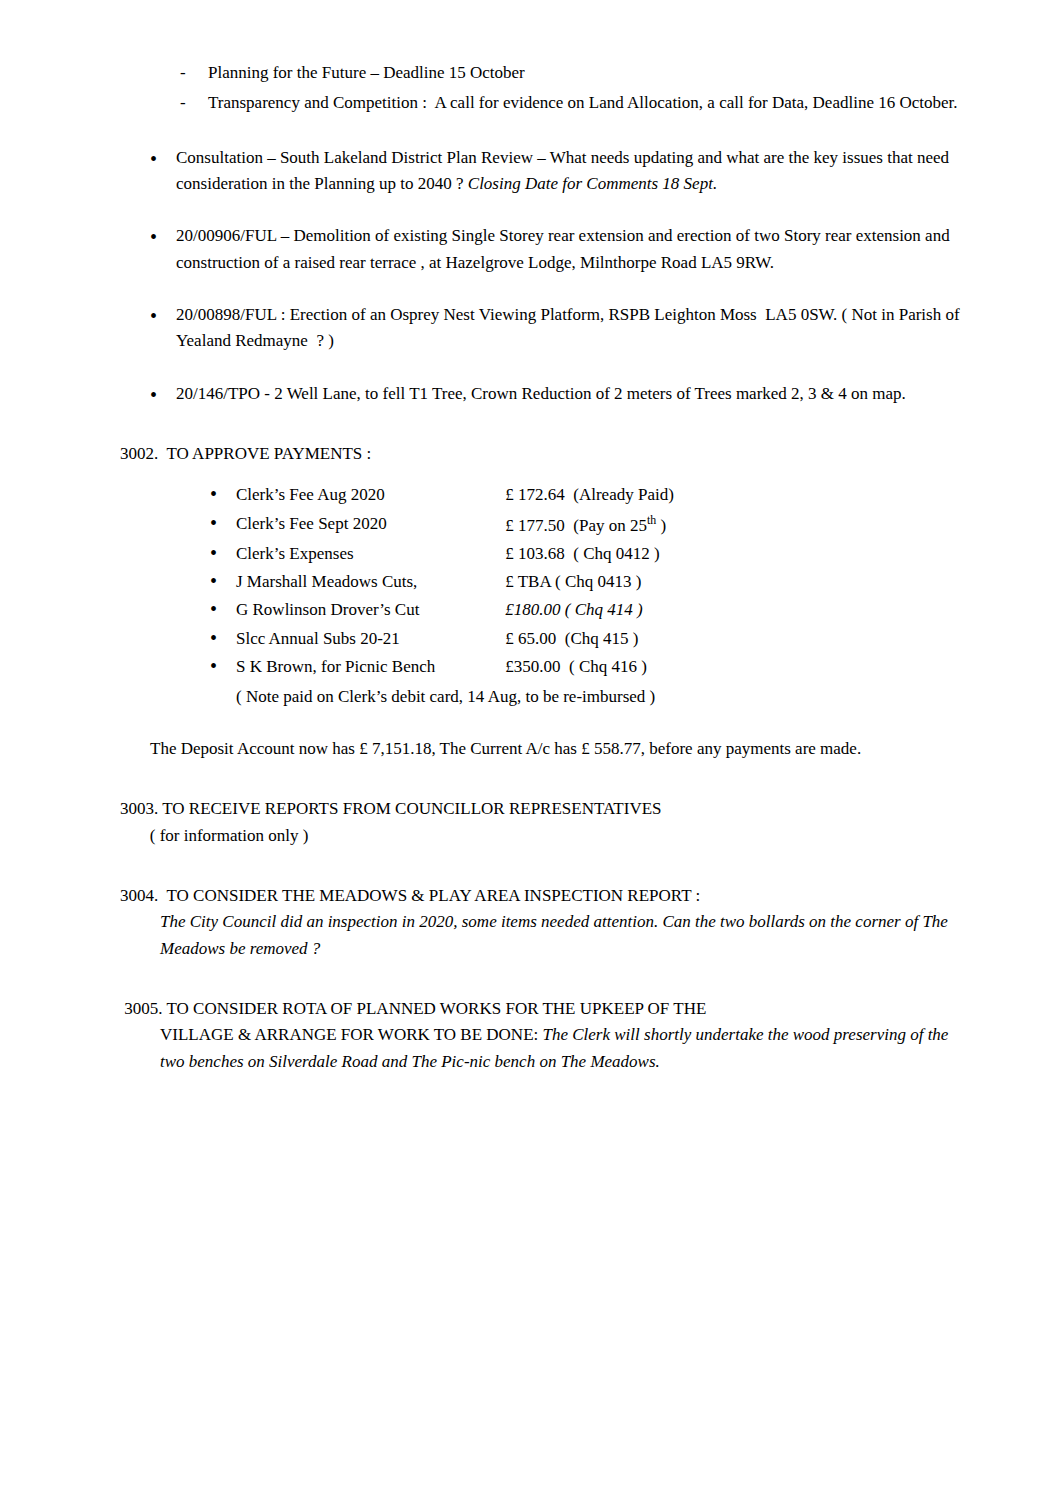Planning for the Future – Deadline 15 October
Transparency and Competition : A call for evidence on Land Allocation, a call for Data, Deadline 16 October.
Consultation – South Lakeland District Plan Review – What needs updating and what are the key issues that need consideration in the Planning up to 2040 ? Closing Date for Comments 18 Sept.
20/00906/FUL – Demolition of existing Single Storey rear extension and erection of two Story rear extension and construction of a raised rear terrace , at Hazelgrove Lodge, Milnthorpe Road LA5 9RW.
20/00898/FUL : Erection of an Osprey Nest Viewing Platform, RSPB Leighton Moss LA5 0SW. ( Not in Parish of Yealand Redmayne ? )
20/146/TPO - 2 Well Lane, to fell T1 Tree, Crown Reduction of 2 meters of Trees marked 2, 3 & 4 on map.
3002. TO APPROVE PAYMENTS :
| Clerk’s Fee Aug 2020 | £ 172.64 (Already Paid) |
| Clerk’s Fee Sept 2020 | £ 177.50 (Pay on 25 th ) |
| Clerk’s Expenses | £ 103.68 ( Chq 0412 ) |
| J Marshall Meadows Cuts, | £ TBA ( Chq 0413 ) |
| G Rowlinson Drover’s Cut | £180.00 ( Chq 414 ) |
| Slcc Annual Subs 20-21 | £ 65.00 (Chq 415 ) |
| S K Brown, for Picnic Bench | £350.00 ( Chq 416 ) |
( Note paid on Clerk’s debit card, 14 Aug, to be re-imbursed )
The Deposit Account now has £ 7,151.18, The Current A/c has £ 558.77, before any payments are made.
3003. TO RECEIVE REPORTS FROM COUNCILLOR REPRESENTATIVES
( for information only )
3004. TO CONSIDER THE MEADOWS & PLAY AREA INSPECTION REPORT :
The City Council did an inspection in 2020, some items needed attention. Can the two bollards on the corner of The Meadows be removed ?
3005. TO CONSIDER ROTA OF PLANNED WORKS FOR THE UPKEEP OF THE
VILLAGE & ARRANGE FOR WORK TO BE DONE: The Clerk will shortly undertake the wood preserving of the two benches on Silverdale Road and The Pic-nic bench on The Meadows.